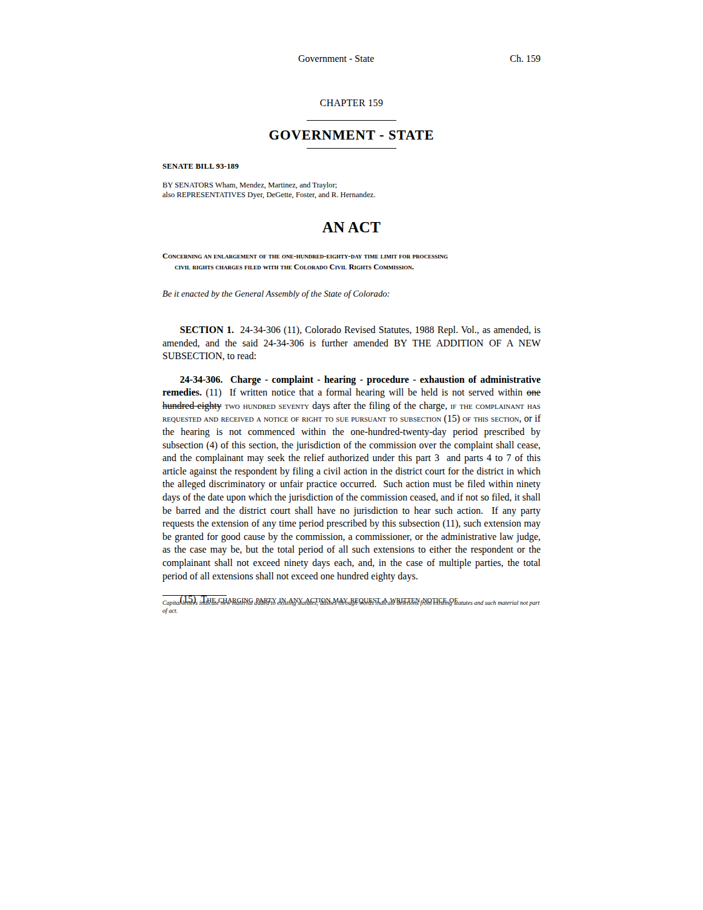Government - State
Ch. 159
CHAPTER 159
GOVERNMENT - STATE
SENATE BILL 93-189
BY SENATORS Wham, Mendez, Martinez, and Traylor;
also REPRESENTATIVES Dyer, DeGette, Foster, and R. Hernandez.
AN ACT
Concerning an enlargement of the one-hundred-eighty-day time limit for processing civil rights charges filed with the Colorado Civil Rights Commission.
Be it enacted by the General Assembly of the State of Colorado:
SECTION 1. 24-34-306 (11), Colorado Revised Statutes, 1988 Repl. Vol., as amended, is amended, and the said 24-34-306 is further amended BY THE ADDITION OF A NEW SUBSECTION, to read:
24-34-306. Charge - complaint - hearing - procedure - exhaustion of administrative remedies. (11) If written notice that a formal hearing will be held is not served within one hundred eighty two hundred seventy days after the filing of the charge, if the complainant has requested and received a notice of right to sue pursuant to subsection (15) of this section, or if the hearing is not commenced within the one-hundred-twenty-day period prescribed by subsection (4) of this section, the jurisdiction of the commission over the complaint shall cease, and the complainant may seek the relief authorized under this part 3 and parts 4 to 7 of this article against the respondent by filing a civil action in the district court for the district in which the alleged discriminatory or unfair practice occurred. Such action must be filed within ninety days of the date upon which the jurisdiction of the commission ceased, and if not so filed, it shall be barred and the district court shall have no jurisdiction to hear such action. If any party requests the extension of any time period prescribed by this subsection (11), such extension may be granted for good cause by the commission, a commissioner, or the administrative law judge, as the case may be, but the total period of all such extensions to either the respondent or the complainant shall not exceed ninety days each, and, in the case of multiple parties, the total period of all extensions shall not exceed one hundred eighty days.
(15) The charging party in any action may request a written notice of
Capital letters indicate new material added to existing statutes; dashes through words indicate deletions from existing statutes and such material not part of act.